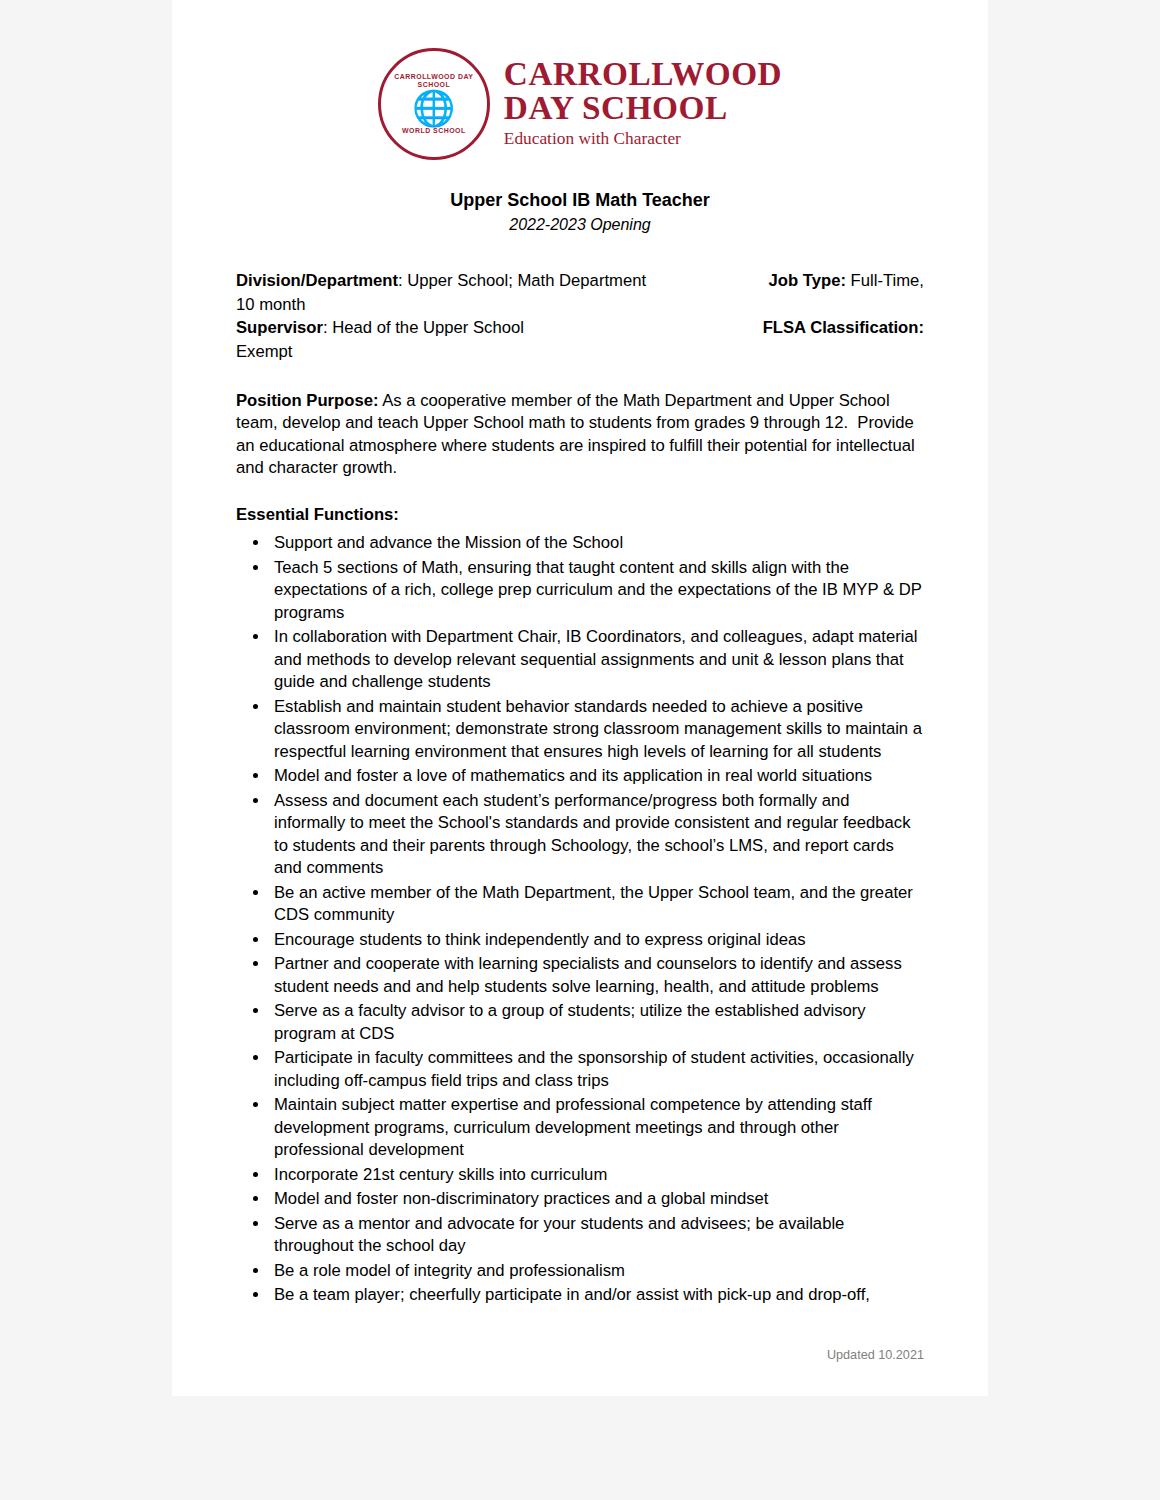CARROLLWOOD DAY SCHOOL 🌐 WORLD SCHOOL
Carrollwood
Day School
Education with Character
Upper School IB Math Teacher
2022-2023 Opening
Division/Department: Upper School; Math Department Job Type: Full-Time,
10 month
Supervisor: Head of the Upper School FLSA Classification:
Exempt
Position Purpose: As a cooperative member of the Math Department and Upper School team, develop and teach Upper School math to students from grades 9 through 12. Provide an educational atmosphere where students are inspired to fulfill their potential for intellectual and character growth.
Essential Functions:
Support and advance the Mission of the School
Teach 5 sections of Math, ensuring that taught content and skills align with the expectations of a rich, college prep curriculum and the expectations of the IB MYP & DP programs
In collaboration with Department Chair, IB Coordinators, and colleagues, adapt material and methods to develop relevant sequential assignments and unit & lesson plans that guide and challenge students
Establish and maintain student behavior standards needed to achieve a positive classroom environment; demonstrate strong classroom management skills to maintain a respectful learning environment that ensures high levels of learning for all students
Model and foster a love of mathematics and its application in real world situations
Assess and document each student’s performance/progress both formally and informally to meet the School's standards and provide consistent and regular feedback to students and their parents through Schoology, the school’s LMS, and report cards and comments
Be an active member of the Math Department, the Upper School team, and the greater CDS community
Encourage students to think independently and to express original ideas
Partner and cooperate with learning specialists and counselors to identify and assess student needs and and help students solve learning, health, and attitude problems
Serve as a faculty advisor to a group of students; utilize the established advisory program at CDS
Participate in faculty committees and the sponsorship of student activities, occasionally including off-campus field trips and class trips
Maintain subject matter expertise and professional competence by attending staff development programs, curriculum development meetings and through other professional development
Incorporate 21st century skills into curriculum
Model and foster non-discriminatory practices and a global mindset
Serve as a mentor and advocate for your students and advisees; be available throughout the school day
Be a role model of integrity and professionalism
Be a team player; cheerfully participate in and/or assist with pick-up and drop-off,
Updated 10.2021